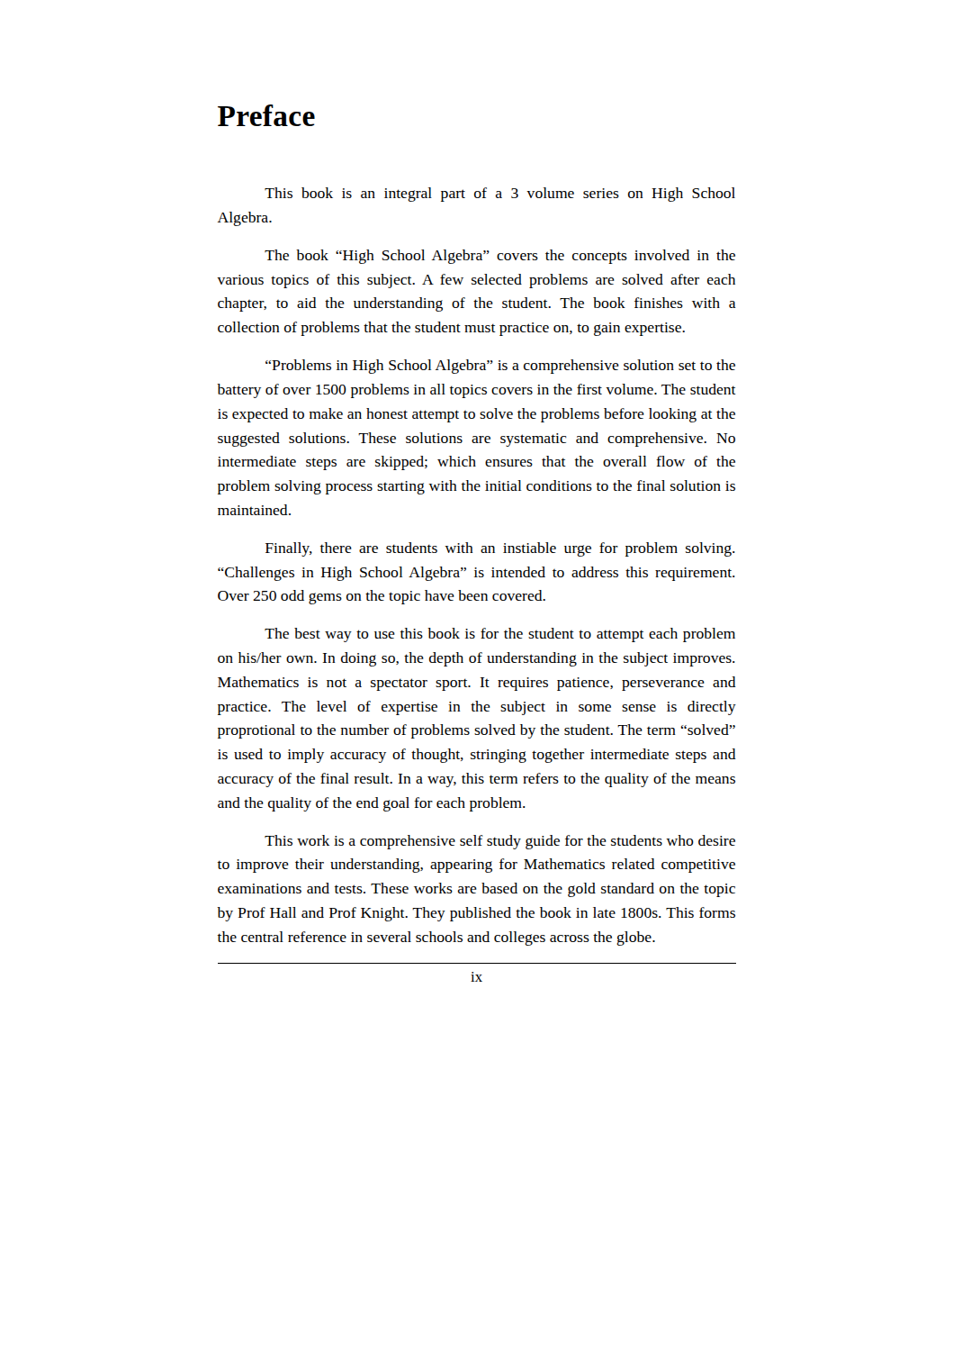Preface
This book is an integral part of a 3 volume series on High School Algebra.
The book “High School Algebra” covers the concepts involved in the various topics of this subject. A few selected problems are solved after each chapter, to aid the understanding of the student. The book finishes with a collection of problems that the student must practice on, to gain expertise.
“Problems in High School Algebra” is a comprehensive solution set to the battery of over 1500 problems in all topics covers in the first volume. The student is expected to make an honest attempt to solve the problems before looking at the suggested solutions. These solutions are systematic and comprehensive. No intermediate steps are skipped; which ensures that the overall flow of the problem solving process starting with the initial conditions to the final solution is maintained.
Finally, there are students with an instiable urge for problem solving. “Challenges in High School Algebra” is intended to address this requirement. Over 250 odd gems on the topic have been covered.
The best way to use this book is for the student to attempt each problem on his/her own. In doing so, the depth of understanding in the subject improves. Mathematics is not a spectator sport. It requires patience, perseverance and practice. The level of expertise in the subject in some sense is directly proprotional to the number of problems solved by the student. The term “solved” is used to imply accuracy of thought, stringing together intermediate steps and accuracy of the final result. In a way, this term refers to the quality of the means and the quality of the end goal for each problem.
This work is a comprehensive self study guide for the students who desire to improve their understanding, appearing for Mathematics related competitive examinations and tests. These works are based on the gold standard on the topic by Prof Hall and Prof Knight. They published the book in late 1800s. This forms the central reference in several schools and colleges across the globe.
ix